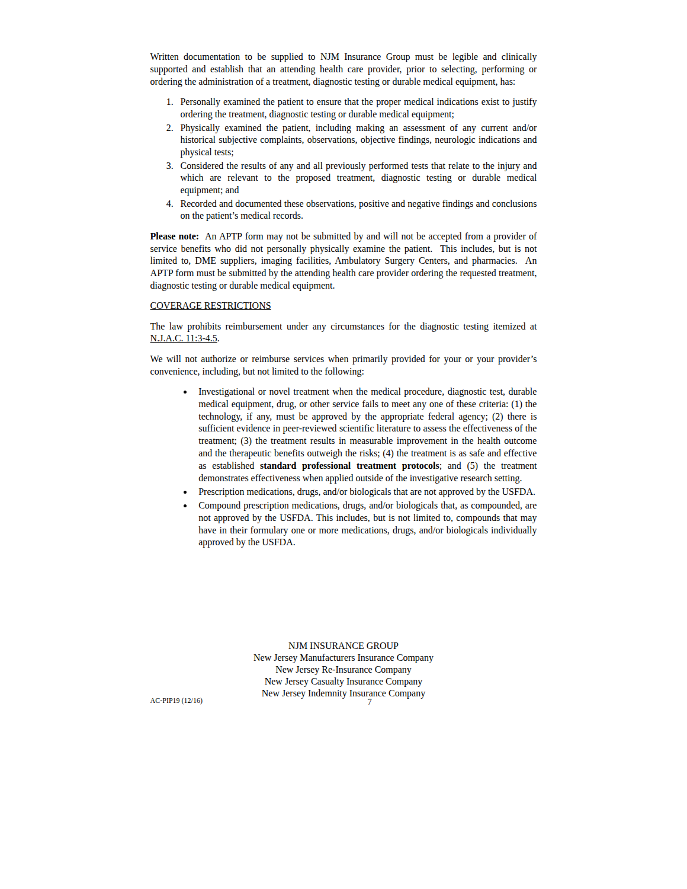Written documentation to be supplied to NJM Insurance Group must be legible and clinically supported and establish that an attending health care provider, prior to selecting, performing or ordering the administration of a treatment, diagnostic testing or durable medical equipment, has:
Personally examined the patient to ensure that the proper medical indications exist to justify ordering the treatment, diagnostic testing or durable medical equipment;
Physically examined the patient, including making an assessment of any current and/or historical subjective complaints, observations, objective findings, neurologic indications and physical tests;
Considered the results of any and all previously performed tests that relate to the injury and which are relevant to the proposed treatment, diagnostic testing or durable medical equipment; and
Recorded and documented these observations, positive and negative findings and conclusions on the patient’s medical records.
Please note: An APTP form may not be submitted by and will not be accepted from a provider of service benefits who did not personally physically examine the patient. This includes, but is not limited to, DME suppliers, imaging facilities, Ambulatory Surgery Centers, and pharmacies. An APTP form must be submitted by the attending health care provider ordering the requested treatment, diagnostic testing or durable medical equipment.
COVERAGE RESTRICTIONS
The law prohibits reimbursement under any circumstances for the diagnostic testing itemized at N.J.A.C. 11:3-4.5.
We will not authorize or reimburse services when primarily provided for your or your provider’s convenience, including, but not limited to the following:
Investigational or novel treatment when the medical procedure, diagnostic test, durable medical equipment, drug, or other service fails to meet any one of these criteria: (1) the technology, if any, must be approved by the appropriate federal agency; (2) there is sufficient evidence in peer-reviewed scientific literature to assess the effectiveness of the treatment; (3) the treatment results in measurable improvement in the health outcome and the therapeutic benefits outweigh the risks; (4) the treatment is as safe and effective as established standard professional treatment protocols; and (5) the treatment demonstrates effectiveness when applied outside of the investigative research setting.
Prescription medications, drugs, and/or biologicals that are not approved by the USFDA.
Compound prescription medications, drugs, and/or biologicals that, as compounded, are not approved by the USFDA. This includes, but is not limited to, compounds that may have in their formulary one or more medications, drugs, and/or biologicals individually approved by the USFDA.
NJM INSURANCE GROUP
New Jersey Manufacturers Insurance Company
New Jersey Re-Insurance Company
New Jersey Casualty Insurance Company
New Jersey Indemnity Insurance Company
AC-PIP19 (12/16)
7